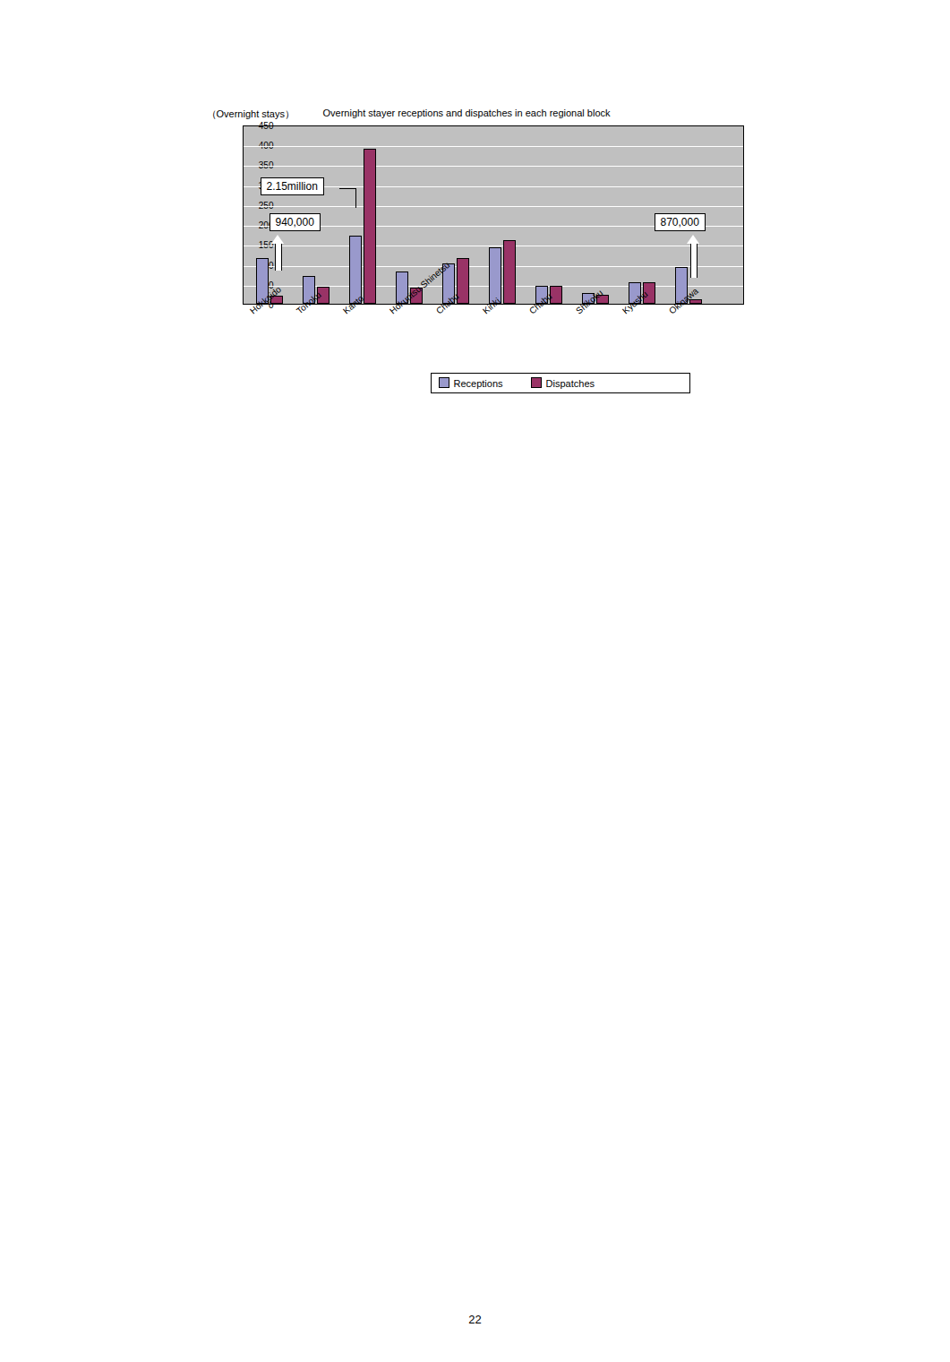（Overnight stays） Overnight stayer receptions and dispatches in each regional block
450 400 350 300 250 200 150 100 50 0
Hokkaido Tohoku Kanto Hokuritsu Shinetsu Chubu Kinki Chubu Shikoku Kyushu Okinawa
Receptions Dispatches
2.15million
940,000
870,000
22